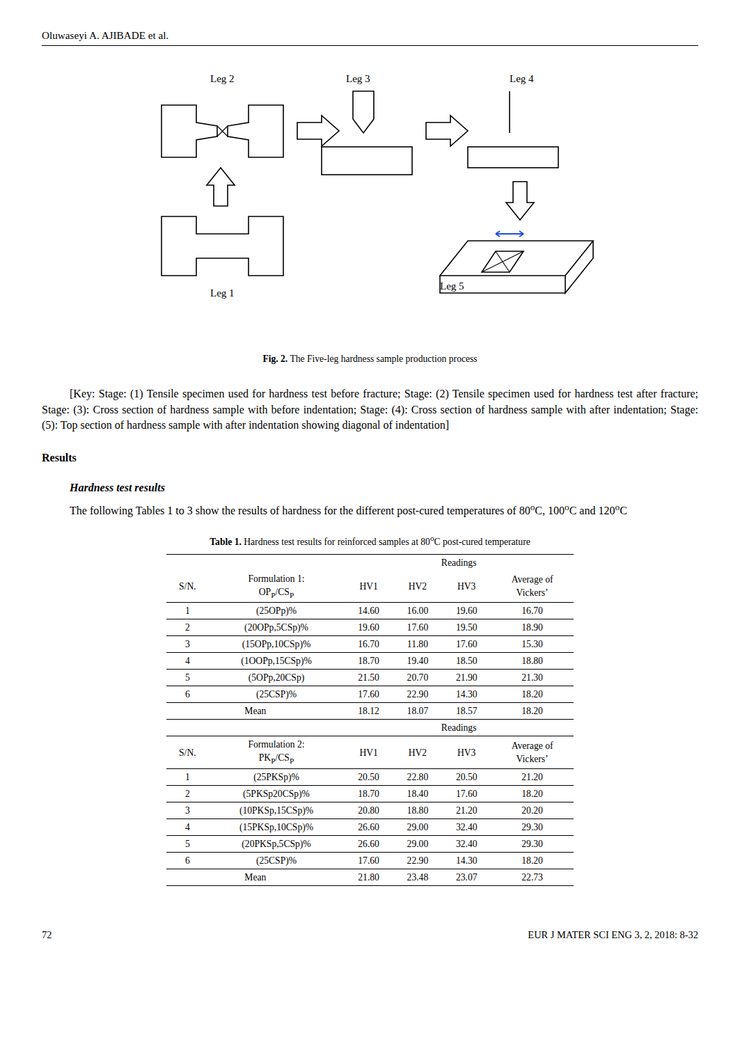Oluwaseyi A. AJIBADE et al.
Leg 2 Leg 3 Leg 4 Leg 1 Leg 5
Fig. 2. The Five-leg hardness sample production process
[Key: Stage: (1) Tensile specimen used for hardness test before fracture; Stage: (2) Tensile specimen used for hardness test after fracture; Stage: (3): Cross section of hardness sample with before indentation; Stage: (4): Cross section of hardness sample with after indentation; Stage: (5): Top section of hardness sample with after indentation showing diagonal of indentation]
Results
Hardness test results
The following Tables 1 to 3 show the results of hardness for the different post-cured temperatures of 80oC, 100oC and 120oC
Table 1. Hardness test results for reinforced samples at 80oC post-cured temperature
| | Readings |
| S/N. | Formulation 1: OP P /CS P | HV1 | HV2 | HV3 | Average of Vickers’ |
| 1 | (25OPp)% | 14.60 | 16.00 | 19.60 | 16.70 |
| 2 | (20OPp,5CSp)% | 19.60 | 17.60 | 19.50 | 18.90 |
| 3 | (15OPp,10CSp)% | 16.70 | 11.80 | 17.60 | 15.30 |
| 4 | (1OOPp,15CSp)% | 18.70 | 19.40 | 18.50 | 18.80 |
| 5 | (5OPp,20CSp) | 21.50 | 20.70 | 21.90 | 21.30 |
| 6 | (25CSP)% | 17.60 | 22.90 | 14.30 | 18.20 |
| Mean | 18.12 | 18.07 | 18.57 | 18.20 |
| | Readings |
| S/N. | Formulation 2: PK P /CS P | HV1 | HV2 | HV3 | Average of Vickers’ |
| 1 | (25PKSp)% | 20.50 | 22.80 | 20.50 | 21.20 |
| 2 | (5PKSp20CSp)% | 18.70 | 18.40 | 17.60 | 18.20 |
| 3 | (10PKSp,15CSp)% | 20.80 | 18.80 | 21.20 | 20.20 |
| 4 | (15PKSp,10CSp)% | 26.60 | 29.00 | 32.40 | 29.30 |
| 5 | (20PKSp,5CSp)% | 26.60 | 29.00 | 32.40 | 29.30 |
| 6 | (25CSP)% | 17.60 | 22.90 | 14.30 | 18.20 |
| Mean | 21.80 | 23.48 | 23.07 | 22.73 |
72
EUR J MATER SCI ENG 3, 2, 2018: 8-32